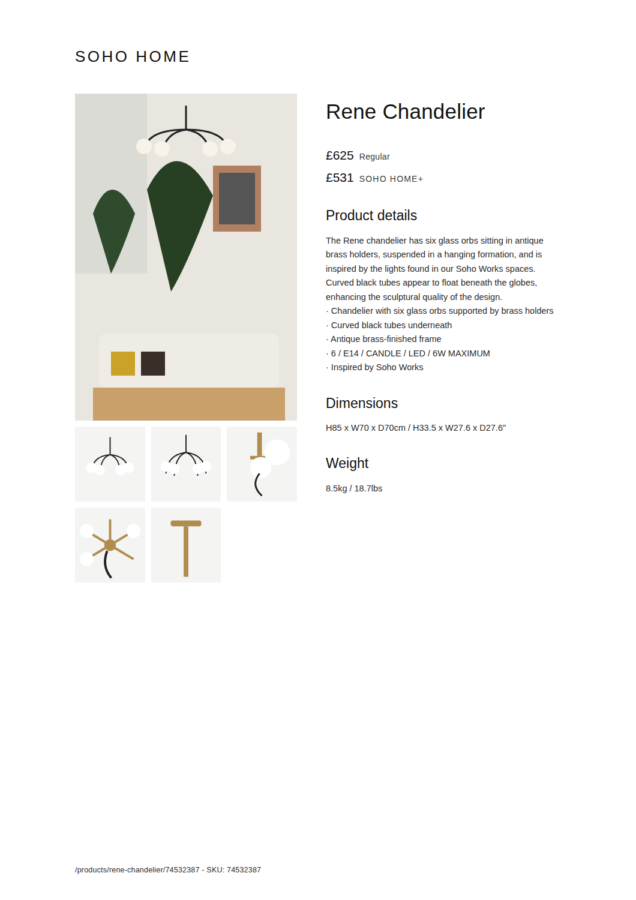SOHO HOME
Rene Chandelier
£625 Regular
£531 SOHO HOME+
Product details
The Rene chandelier has six glass orbs sitting in antique brass holders, suspended in a hanging formation, and is inspired by the lights found in our Soho Works spaces. Curved black tubes appear to float beneath the globes, enhancing the sculptural quality of the design.
Chandelier with six glass orbs supported by brass holders
Curved black tubes underneath
Antique brass-finished frame
6 / E14 / CANDLE / LED / 6W MAXIMUM
Inspired by Soho Works
Dimensions
H85 x W70 x D70cm / H33.5 x W27.6 x D27.6"
Weight
8.5kg / 18.7lbs
/products/rene-chandelier/74532387 - SKU: 74532387